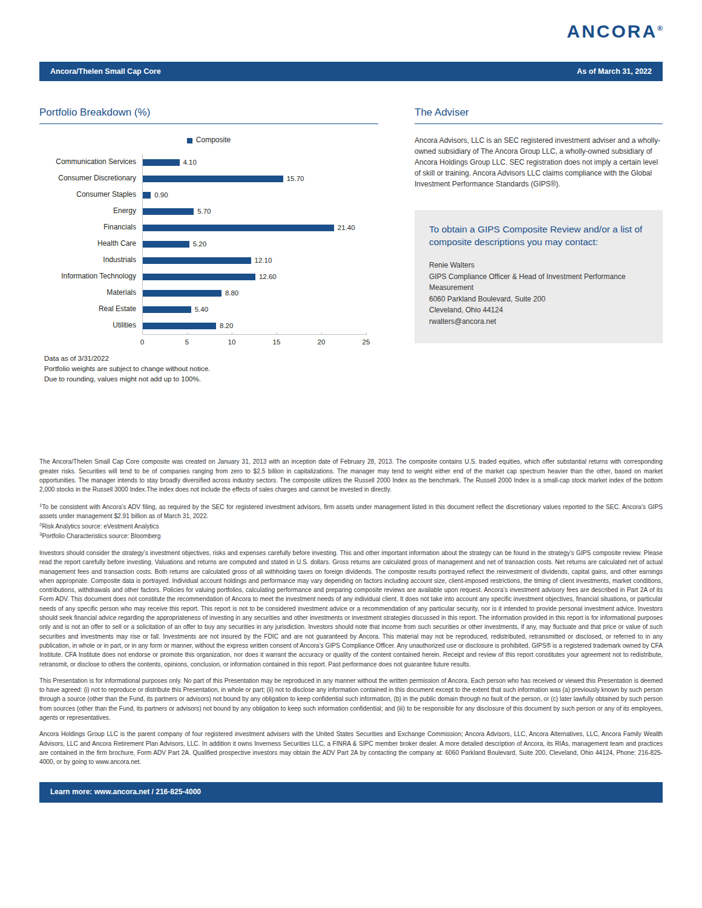ANCORA®
Ancora/Thelen Small Cap Core As of March 31, 2022
Portfolio Breakdown (%)
Composite
Communication Services
4.10
Consumer Discretionary
15.70
Consumer Staples
0.90
Energy
5.70
Financials
21.40
Health Care
5.20
Industrials
12.10
Information Technology
12.60
Materials
8.80
Real Estate
5.40
Utilities
8.20
0
5
10
15
20
25
Data as of 3/31/2022
Portfolio weights are subject to change without notice.
Due to rounding, values might not add up to 100%.
The Adviser
Ancora Advisors, LLC is an SEC registered investment adviser and a wholly-owned subsidiary of The Ancora Group LLC, a wholly-owned subsidiary of Ancora Holdings Group LLC. SEC registration does not imply a certain level of skill or training. Ancora Advisors LLC claims compliance with the Global Investment Performance Standards (GIPS®).
To obtain a GIPS Composite Review and/or a list of composite descriptions you may contact:
Renie Walters
GIPS Compliance Officer & Head of Investment Performance Measurement
6060 Parkland Boulevard, Suite 200
Cleveland, Ohio 44124
rwalters@ancora.net
The Ancora/Thelen Small Cap Core composite was created on January 31, 2013 with an inception date of February 28, 2013. The composite contains U.S. traded equities, which offer substantial returns with corresponding greater risks. Securities will tend to be of companies ranging from zero to $2.5 billion in capitalizations. The manager may tend to weight either end of the market cap spectrum heavier than the other, based on market opportunities. The manager intends to stay broadly diversified across industry sectors. The composite utilizes the Russell 2000 Index as the benchmark. The Russell 2000 Index is a small-cap stock market index of the bottom 2,000 stocks in the Russell 3000 Index.The index does not include the effects of sales charges and cannot be invested in directly.
1To be consistent with Ancora’s ADV filing, as required by the SEC for registered investment advisors, firm assets under management listed in this document reflect the discretionary values reported to the SEC. Ancora’s GIPS assets under management $2.91 billion as of March 31, 2022.
2Risk Analytics source: eVestment Analytics
3Portfolio Characteristics source: Bloomberg
Investors should consider the strategy’s investment objectives, risks and expenses carefully before investing. This and other important information about the strategy can be found in the strategy’s GIPS composite review. Please read the report carefully before investing. Valuations and returns are computed and stated in U.S. dollars. Gross returns are calculated gross of management and net of transaction costs. Net returns are calculated net of actual management fees and transaction costs. Both returns are calculated gross of all withholding taxes on foreign dividends. The composite results portrayed reflect the reinvestment of dividends, capital gains, and other earnings when appropriate. Composite data is portrayed. Individual account holdings and performance may vary depending on factors including account size, client-imposed restrictions, the timing of client investments, market conditions, contributions, withdrawals and other factors. Policies for valuing portfolios, calculating performance and preparing composite reviews are available upon request. Ancora’s investment advisory fees are described in Part 2A of its Form ADV. This document does not constitute the recommendation of Ancora to meet the investment needs of any individual client. It does not take into account any specific investment objectives, financial situations, or particular needs of any specific person who may receive this report. This report is not to be considered investment advice or a recommendation of any particular security, nor is it intended to provide personal investment advice. Investors should seek financial advice regarding the appropriateness of investing in any securities and other investments or investment strategies discussed in this report. The information provided in this report is for informational purposes only and is not an offer to sell or a solicitation of an offer to buy any securities in any jurisdiction. Investors should note that income from such securities or other investments, if any, may fluctuate and that price or value of such securities and investments may rise or fall. Investments are not insured by the FDIC and are not guaranteed by Ancora. This material may not be reproduced, redistributed, retransmitted or disclosed, or referred to in any publication, in whole or in part, or in any form or manner, without the express written consent of Ancora’s GIPS Compliance Officer. Any unauthorized use or disclosure is prohibited. GIPS® is a registered trademark owned by CFA Institute. CFA Institute does not endorse or promote this organization, nor does it warrant the accuracy or quality of the content contained herein. Receipt and review of this report constitutes your agreement not to redistribute, retransmit, or disclose to others the contents, opinions, conclusion, or information contained in this report. Past performance does not guarantee future results.
This Presentation is for informational purposes only. No part of this Presentation may be reproduced in any manner without the written permission of Ancora. Each person who has received or viewed this Presentation is deemed to have agreed: (i) not to reproduce or distribute this Presentation, in whole or part; (ii) not to disclose any information contained in this document except to the extent that such information was (a) previously known by such person through a source (other than the Fund, its partners or advisors) not bound by any obligation to keep confidential such information, (b) in the public domain through no fault of the person, or (c) later lawfully obtained by such person from sources (other than the Fund, its partners or advisors) not bound by any obligation to keep such information confidential; and (iii) to be responsible for any disclosure of this document by such person or any of its employees, agents or representatives.
Ancora Holdings Group LLC is the parent company of four registered investment advisers with the United States Securities and Exchange Commission; Ancora Advisors, LLC, Ancora Alternatives, LLC, Ancora Family Wealth Advisors, LLC and Ancora Retirement Plan Advisors, LLC. In addition it owns Inverness Securities LLC, a FINRA & SIPC member broker dealer. A more detailed description of Ancora, its RIAs, management team and practices are contained in the firm brochure, Form ADV Part 2A. Qualified prospective investors may obtain the ADV Part 2A by contacting the company at: 6060 Parkland Boulevard, Suite 200, Cleveland, Ohio 44124, Phone: 216-825-4000, or by going to www.ancora.net.
Learn more: www.ancora.net / 216-825-4000